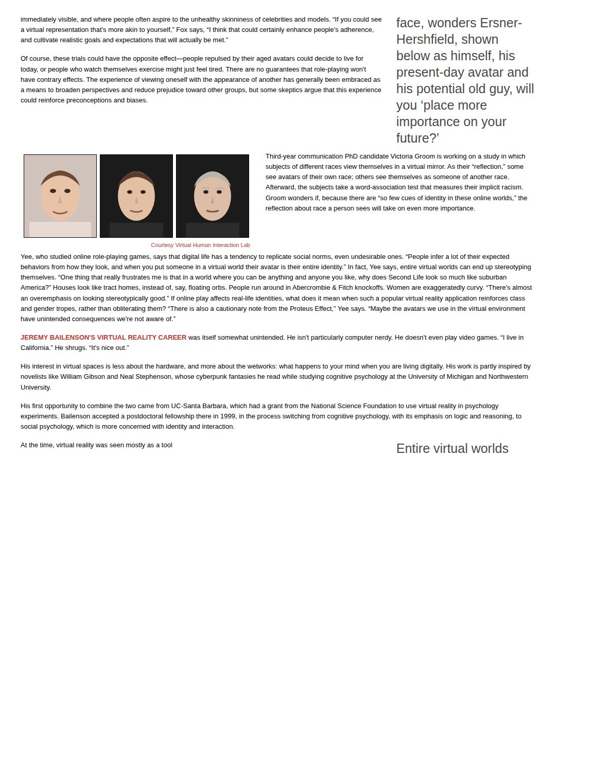face, wonders Ersner-Hershfield, shown below as himself, his present-day avatar and his potential old guy, will you ‘place more importance on your future?’
immediately visible, and where people often aspire to the unhealthy skinniness of celebrities and models. “If you could see a virtual representation that's more akin to yourself,” Fox says, “I think that could certainly enhance people's adherence, and cultivate realistic goals and expectations that will actually be met.”
Of course, these trials could have the opposite effect—people repulsed by their aged avatars could decide to live for today, or people who watch themselves exercise might just feel tired. There are no guarantees that role-playing won't have contrary effects. The experience of viewing oneself with the appearance of another has generally been embraced as a means to broaden perspectives and reduce prejudice toward other groups, but some skeptics argue that this experience could reinforce preconceptions and biases.
Courtesy Virtual Human Interaction Lab
Third-year communication PhD candidate Victoria Groom is working on a study in which subjects of different races view themselves in a virtual mirror. As their “reflection,” some see avatars of their own race; others see themselves as someone of another race. Afterward, the subjects take a word-association test that measures their implicit racism. Groom wonders if, because there are “so few cues of identity in these online worlds,” the reflection about race a person sees will take on even more importance.
Yee, who studied online role-playing games, says that digital life has a tendency to replicate social norms, even undesirable ones. “People infer a lot of their expected behaviors from how they look, and when you put someone in a virtual world their avatar is their entire identity.” In fact, Yee says, entire virtual worlds can end up stereotyping themselves. “One thing that really frustrates me is that in a world where you can be anything and anyone you like, why does Second Life look so much like suburban America?” Houses look like tract homes, instead of, say, floating orbs. People run around in Abercrombie & Fitch knockoffs. Women are exaggeratedly curvy. “There's almost an overemphasis on looking stereotypically good.” If online play affects real-life identities, what does it mean when such a popular virtual reality application reinforces class and gender tropes, rather than obliterating them? “There is also a cautionary note from the Proteus Effect,” Yee says. “Maybe the avatars we use in the virtual environment have unintended consequences we're not aware of.”
JEREMY BAILENSON'S VIRTUAL REALITY CAREER was itself somewhat unintended. He isn't particularly computer nerdy. He doesn't even play video games. “I live in California.” He shrugs. “It's nice out.”
His interest in virtual spaces is less about the hardware, and more about the wetworks: what happens to your mind when you are living digitally. His work is partly inspired by novelists like William Gibson and Neal Stephenson, whose cyberpunk fantasies he read while studying cognitive psychology at the University of Michigan and Northwestern University.
His first opportunity to combine the two came from UC-Santa Barbara, which had a grant from the National Science Foundation to use virtual reality in psychology experiments. Bailenson accepted a postdoctoral fellowship there in 1999, in the process switching from cognitive psychology, with its emphasis on logic and reasoning, to social psychology, which is more concerned with identity and interaction.
Entire virtual worlds
At the time, virtual reality was seen mostly as a tool